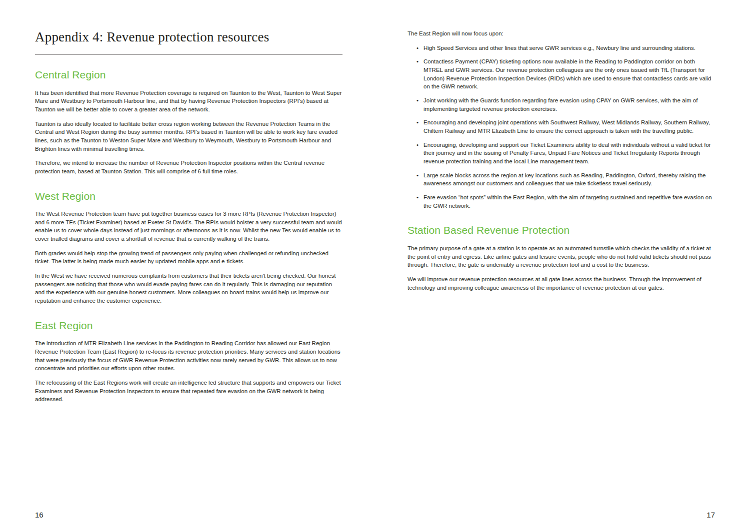Appendix 4: Revenue protection resources
Central Region
It has been identified that more Revenue Protection coverage is required on Taunton to the West, Taunton to West Super Mare and Westbury to Portsmouth Harbour line, and that by having Revenue Protection Inspectors (RPI's) based at Taunton we will be better able to cover a greater area of the network.
Taunton is also ideally located to facilitate better cross region working between the Revenue Protection Teams in the Central and West Region during the busy summer months. RPI's based in Taunton will be able to work key fare evaded lines, such as the Taunton to Weston Super Mare and Westbury to Weymouth, Westbury to Portsmouth Harbour and Brighton lines with minimal travelling times.
Therefore, we intend to increase the number of Revenue Protection Inspector positions within the Central revenue protection team, based at Taunton Station. This will comprise of 6 full time roles.
West Region
The West Revenue Protection team have put together business cases for 3 more RPIs (Revenue Protection Inspector) and 6 more TEs (Ticket Examiner) based at Exeter St David's. The RPIs would bolster a very successful team and would enable us to cover whole days instead of just mornings or afternoons as it is now. Whilst the new Tes would enable us to cover trialled diagrams and cover a shortfall of revenue that is currently walking of the trains.
Both grades would help stop the growing trend of passengers only paying when challenged or refunding unchecked ticket. The latter is being made much easier by updated mobile apps and e-tickets.
In the West we have received numerous complaints from customers that their tickets aren't being checked. Our honest passengers are noticing that those who would evade paying fares can do it regularly. This is damaging our reputation and the experience with our genuine honest customers. More colleagues on board trains would help us improve our reputation and enhance the customer experience.
East Region
The introduction of MTR Elizabeth Line services in the Paddington to Reading Corridor has allowed our East Region Revenue Protection Team (East Region) to re-focus its revenue protection priorities. Many services and station locations that were previously the focus of GWR Revenue Protection activities now rarely served by GWR. This allows us to now concentrate and priorities our efforts upon other routes.
The refocussing of the East Regions work will create an intelligence led structure that supports and empowers our Ticket Examiners and Revenue Protection Inspectors to ensure that repeated fare evasion on the GWR network is being addressed.
The East Region will now focus upon:
High Speed Services and other lines that serve GWR services e.g., Newbury line and surrounding stations.
Contactless Payment (CPAY) ticketing options now available in the Reading to Paddington corridor on both MTREL and GWR services. Our revenue protection colleagues are the only ones issued with TfL (Transport for London) Revenue Protection Inspection Devices (RIDs) which are used to ensure that contactless cards are valid on the GWR network.
Joint working with the Guards function regarding fare evasion using CPAY on GWR services, with the aim of implementing targeted revenue protection exercises.
Encouraging and developing joint operations with Southwest Railway, West Midlands Railway, Southern Railway, Chiltern Railway and MTR Elizabeth Line to ensure the correct approach is taken with the travelling public.
Encouraging, developing and support our Ticket Examiners ability to deal with individuals without a valid ticket for their journey and in the issuing of Penalty Fares, Unpaid Fare Notices and Ticket Irregularity Reports through revenue protection training and the local Line management team.
Large scale blocks across the region at key locations such as Reading, Paddington, Oxford, thereby raising the awareness amongst our customers and colleagues that we take ticketless travel seriously.
Fare evasion “hot spots” within the East Region, with the aim of targeting sustained and repetitive fare evasion on the GWR network.
Station Based Revenue Protection
The primary purpose of a gate at a station is to operate as an automated turnstile which checks the validity of a ticket at the point of entry and egress. Like airline gates and leisure events, people who do not hold valid tickets should not pass through. Therefore, the gate is undeniably a revenue protection tool and a cost to the business.
We will improve our revenue protection resources at all gate lines across the business. Through the improvement of technology and improving colleague awareness of the importance of revenue protection at our gates.
16
17